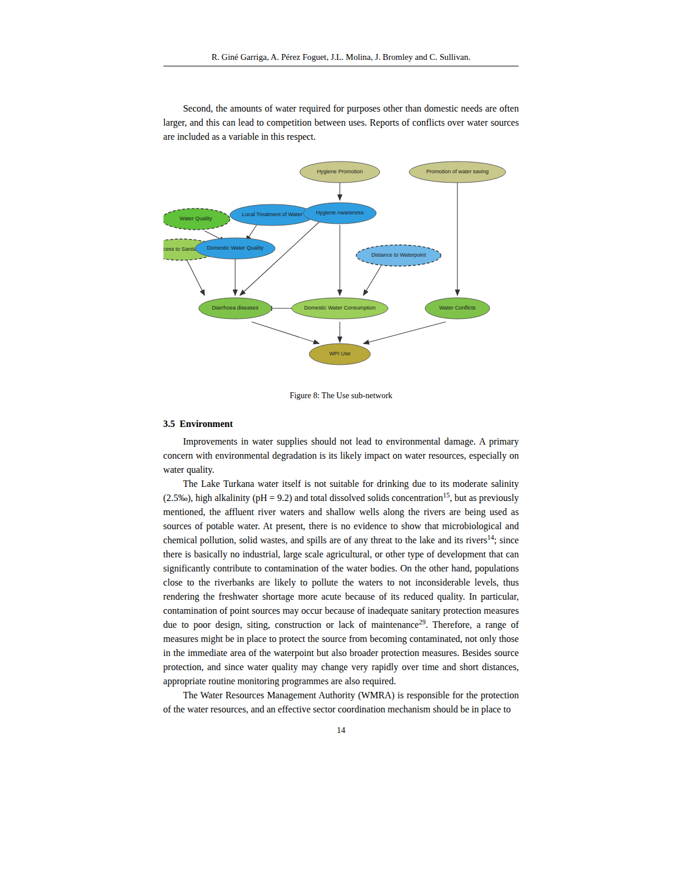R. Giné Garriga, A. Pérez Foguet, J.L. Molina, J. Bromley and C. Sullivan.
Second, the amounts of water required for purposes other than domestic needs are often larger, and this can lead to competition between uses. Reports of conflicts over water sources are included as a variable in this respect.
Hygiene Promotion Promotion of water saving Water Quality Local Treatment of Water Hygiene Awareness Access to Sanitation Domestic Water Quality Distance to Waterpoint Diarrhoea diseases Domestic Water Consumption Water Conflicts WPI Use
Figure 8: The Use sub-network
3.5 Environment
Improvements in water supplies should not lead to environmental damage. A primary concern with environmental degradation is its likely impact on water resources, especially on water quality.
The Lake Turkana water itself is not suitable for drinking due to its moderate salinity (2.5‰), high alkalinity (pH = 9.2) and total dissolved solids concentration15, but as previously mentioned, the affluent river waters and shallow wells along the rivers are being used as sources of potable water. At present, there is no evidence to show that microbiological and chemical pollution, solid wastes, and spills are of any threat to the lake and its rivers14; since there is basically no industrial, large scale agricultural, or other type of development that can significantly contribute to contamination of the water bodies. On the other hand, populations close to the riverbanks are likely to pollute the waters to not inconsiderable levels, thus rendering the freshwater shortage more acute because of its reduced quality. In particular, contamination of point sources may occur because of inadequate sanitary protection measures due to poor design, siting, construction or lack of maintenance29. Therefore, a range of measures might be in place to protect the source from becoming contaminated, not only those in the immediate area of the waterpoint but also broader protection measures. Besides source protection, and since water quality may change very rapidly over time and short distances, appropriate routine monitoring programmes are also required.
The Water Resources Management Authority (WMRA) is responsible for the protection of the water resources, and an effective sector coordination mechanism should be in place to
14